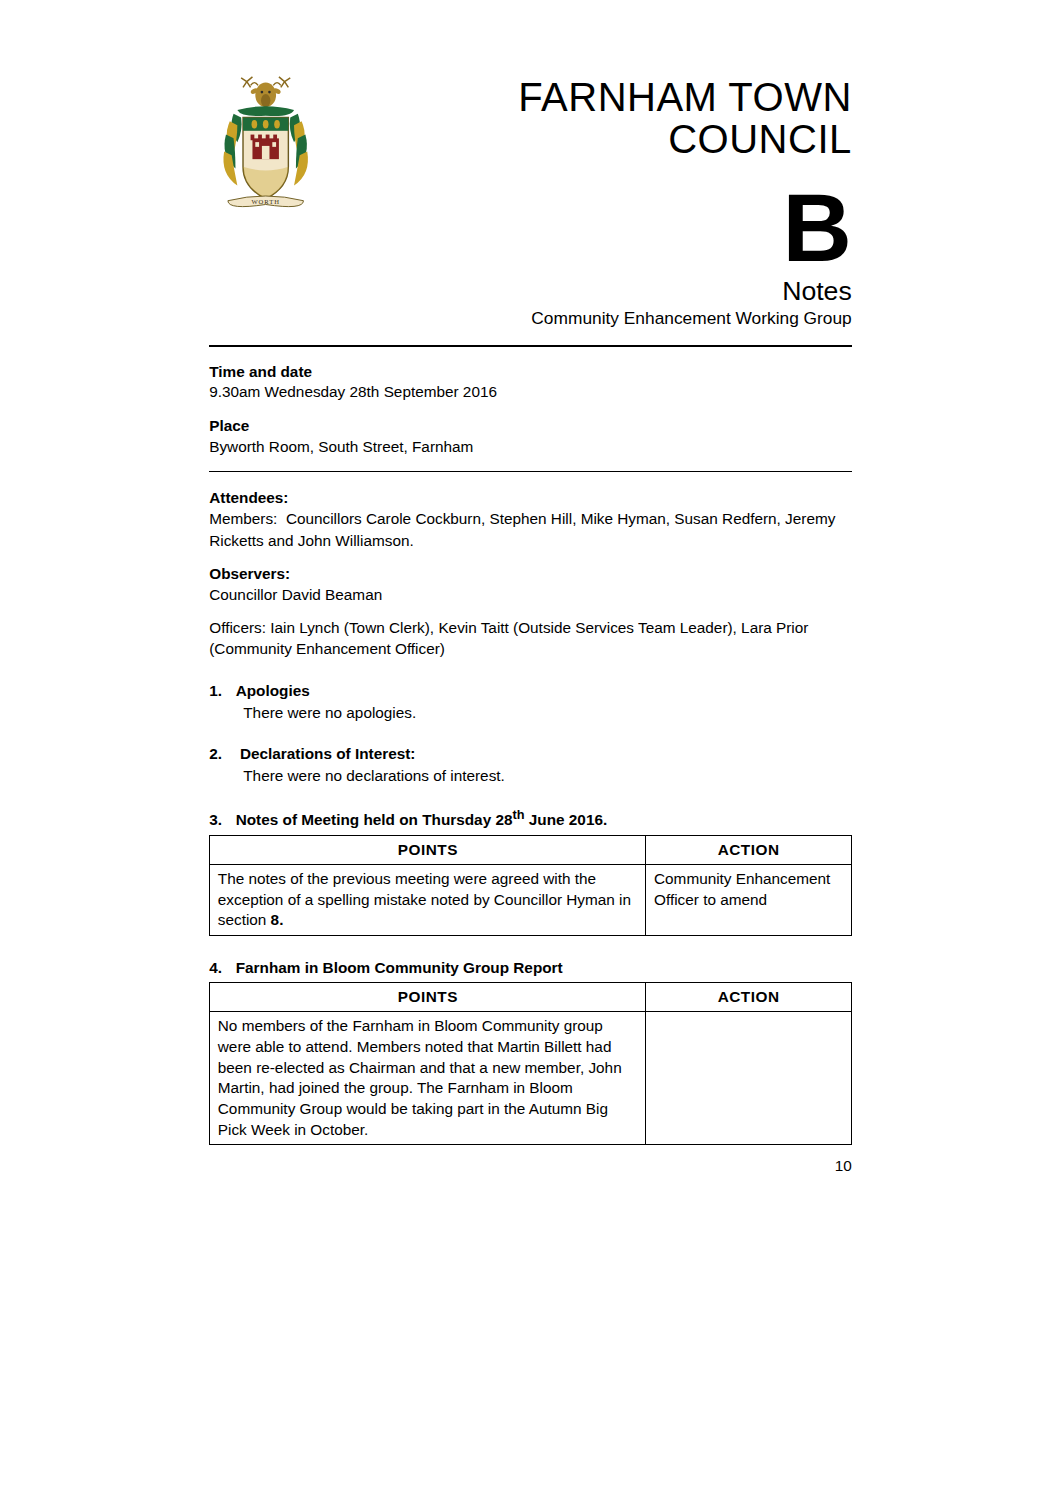WORTH
FARNHAM TOWN COUNCIL
B
Notes
Community Enhancement Working Group
Time and date
9.30am Wednesday 28th September 2016
Place
Byworth Room, South Street, Farnham
Attendees:
Members: Councillors Carole Cockburn, Stephen Hill, Mike Hyman, Susan Redfern, Jeremy Ricketts and John Williamson.
Observers:
Councillor David Beaman
Officers: Iain Lynch (Town Clerk), Kevin Taitt (Outside Services Team Leader), Lara Prior (Community Enhancement Officer)
1. Apologies
There were no apologies.
2. Declarations of Interest:
There were no declarations of interest.
3. Notes of Meeting held on Thursday 28th June 2016.
| POINTS | ACTION |
| --- | --- |
| The notes of the previous meeting were agreed with the exception of a spelling mistake noted by Councillor Hyman in section 8. | Community Enhancement Officer to amend |
4. Farnham in Bloom Community Group Report
| POINTS | ACTION |
| --- | --- |
| No members of the Farnham in Bloom Community group were able to attend. Members noted that Martin Billett had been re-elected as Chairman and that a new member, John Martin, had joined the group. The Farnham in Bloom Community Group would be taking part in the Autumn Big Pick Week in October. | |
10